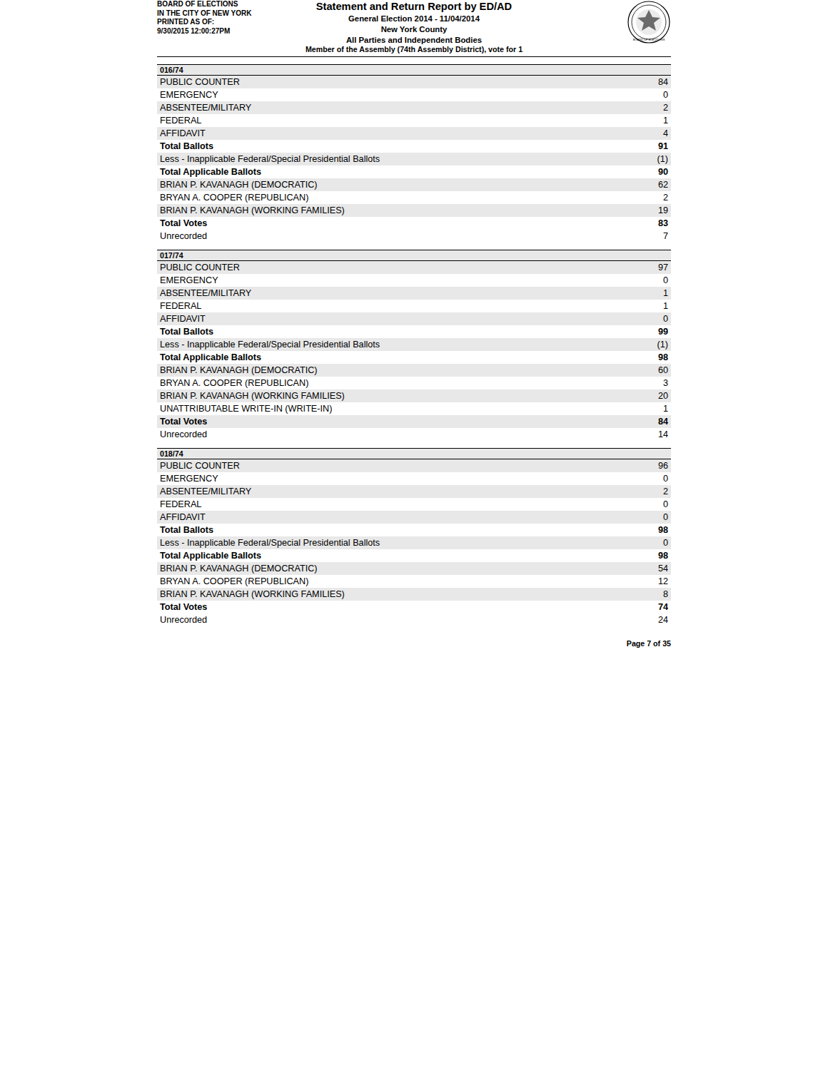BOARD OF ELECTIONS
IN THE CITY OF NEW YORK
PRINTED AS OF:
9/30/2015 12:00:27PM
Statement and Return Report by ED/AD
General Election 2014 - 11/04/2014
New York County
All Parties and Independent Bodies
Member of the Assembly (74th Assembly District), vote for 1
BOARD OF ELECTIONS
016/74
| PUBLIC COUNTER | 84 |
| EMERGENCY | 0 |
| ABSENTEE/MILITARY | 2 |
| FEDERAL | 1 |
| AFFIDAVIT | 4 |
| Total Ballots | 91 |
| Less - Inapplicable Federal/Special Presidential Ballots | (1) |
| Total Applicable Ballots | 90 |
| BRIAN P. KAVANAGH (DEMOCRATIC) | 62 |
| BRYAN A. COOPER (REPUBLICAN) | 2 |
| BRIAN P. KAVANAGH (WORKING FAMILIES) | 19 |
| Total Votes | 83 |
| Unrecorded | 7 |
017/74
| PUBLIC COUNTER | 97 |
| EMERGENCY | 0 |
| ABSENTEE/MILITARY | 1 |
| FEDERAL | 1 |
| AFFIDAVIT | 0 |
| Total Ballots | 99 |
| Less - Inapplicable Federal/Special Presidential Ballots | (1) |
| Total Applicable Ballots | 98 |
| BRIAN P. KAVANAGH (DEMOCRATIC) | 60 |
| BRYAN A. COOPER (REPUBLICAN) | 3 |
| BRIAN P. KAVANAGH (WORKING FAMILIES) | 20 |
| UNATTRIBUTABLE WRITE-IN (WRITE-IN) | 1 |
| Total Votes | 84 |
| Unrecorded | 14 |
018/74
| PUBLIC COUNTER | 96 |
| EMERGENCY | 0 |
| ABSENTEE/MILITARY | 2 |
| FEDERAL | 0 |
| AFFIDAVIT | 0 |
| Total Ballots | 98 |
| Less - Inapplicable Federal/Special Presidential Ballots | 0 |
| Total Applicable Ballots | 98 |
| BRIAN P. KAVANAGH (DEMOCRATIC) | 54 |
| BRYAN A. COOPER (REPUBLICAN) | 12 |
| BRIAN P. KAVANAGH (WORKING FAMILIES) | 8 |
| Total Votes | 74 |
| Unrecorded | 24 |
Page 7 of 35